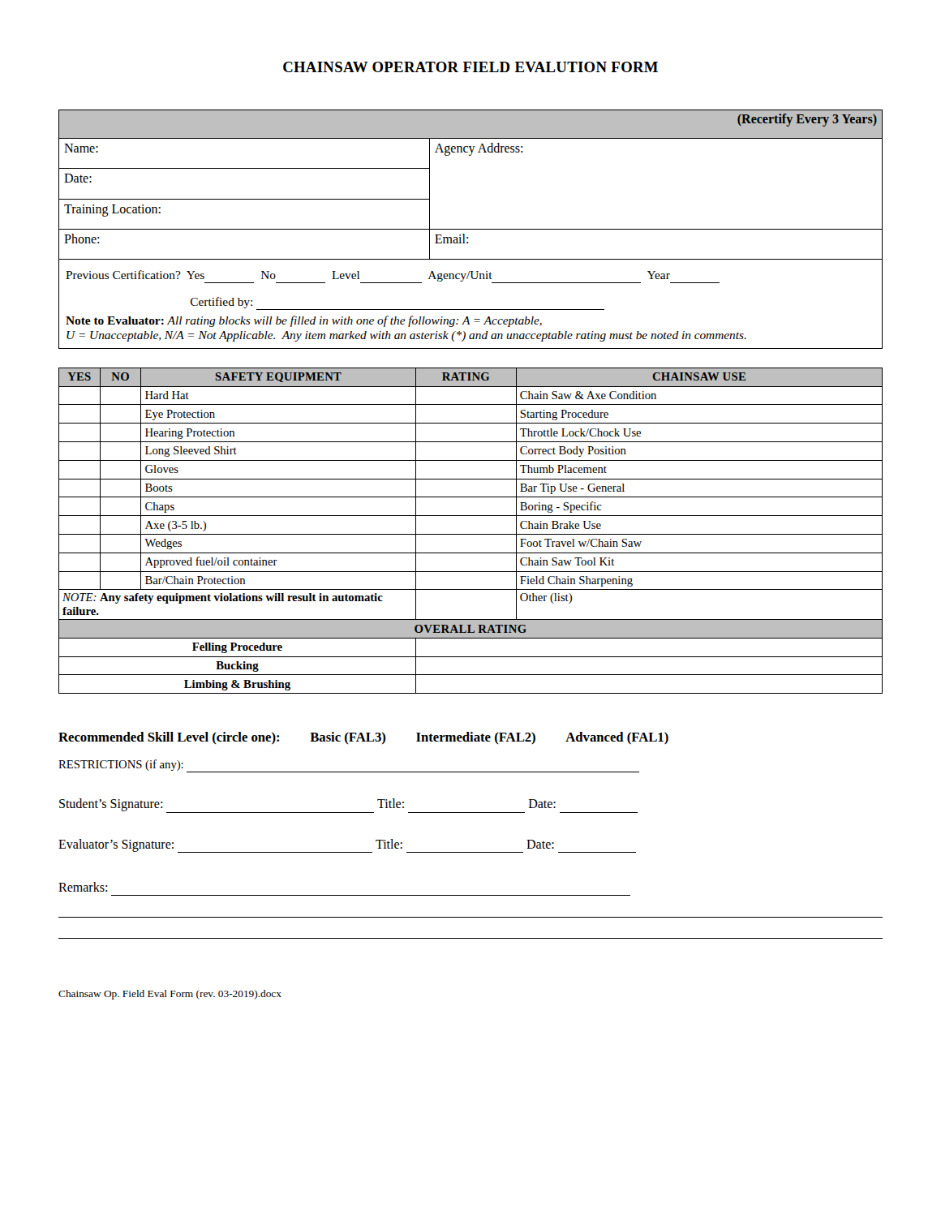CHAINSAW OPERATOR FIELD EVALUTION FORM
| (Recertify Every 3 Years) |
| Name: | Agency Address: |
| Date: |
| Training Location: |
| Phone: | Email: |
| Previous Certification? Yes No Level Agency/Unit Year Certified by: Note to Evaluator: All rating blocks will be filled in with one of the following: A = Acceptable, U = Unacceptable, N/A = Not Applicable. Any item marked with an asterisk (*) and an unacceptable rating must be noted in comments. |
| YES | NO | SAFETY EQUIPMENT | RATING | CHAINSAW USE |
| --- | --- | --- | --- | --- |
| | | Hard Hat | | Chain Saw & Axe Condition |
| | | Eye Protection | | Starting Procedure |
| | | Hearing Protection | | Throttle Lock/Chock Use |
| | | Long Sleeved Shirt | | Correct Body Position |
| | | Gloves | | Thumb Placement |
| | | Boots | | Bar Tip Use - General |
| | | Chaps | | Boring - Specific |
| | | Axe (3-5 lb.) | | Chain Brake Use |
| | | Wedges | | Foot Travel w/Chain Saw |
| | | Approved fuel/oil container | | Chain Saw Tool Kit |
| | | Bar/Chain Protection | | Field Chain Sharpening |
| NOTE: Any safety equipment violations will result in automatic failure. | | Other (list) |
| OVERALL RATING |
| Felling Procedure | |
| Bucking | |
| Limbing & Brushing | |
Recommended Skill Level (circle one): Basic (FAL3) Intermediate (FAL2) Advanced (FAL1)
RESTRICTIONS (if any):
Student’s Signature: Title: Date:
Evaluator’s Signature: Title: Date:
Remarks:
Chainsaw Op. Field Eval Form (rev. 03-2019).docx